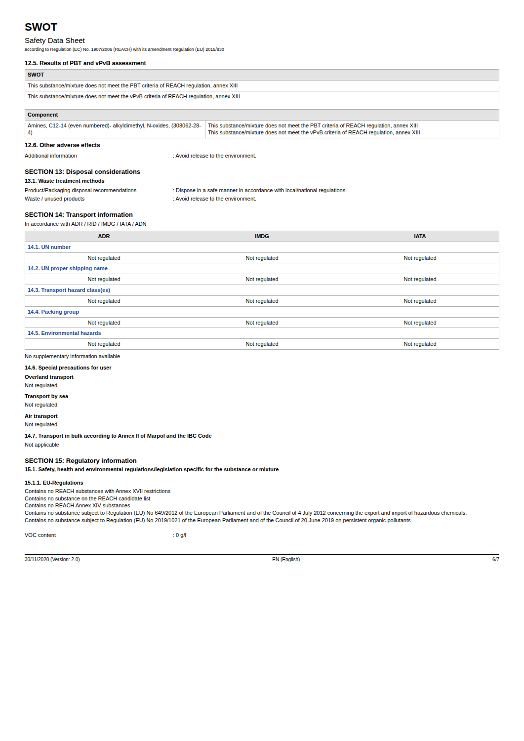SWOT
Safety Data Sheet
according to Regulation (EC) No. 1907/2006 (REACH) with its amendment Regulation (EU) 2015/830
12.5. Results of PBT and vPvB assessment
| SWOT |
| This substance/mixture does not meet the PBT criteria of REACH regulation, annex XIII |
| This substance/mixture does not meet the vPvB criteria of REACH regulation, annex XIII |
| Component |
| Amines, C12-14 (even numbered)- alkyldimethyl, N-oxides, (308062-28-4) | This substance/mixture does not meet the PBT criteria of REACH regulation, annex XIII This substance/mixture does not meet the vPvB criteria of REACH regulation, annex XIII |
12.6. Other adverse effects
| Additional information | : Avoid release to the environment. |
SECTION 13: Disposal considerations
13.1. Waste treatment methods
| Product/Packaging disposal recommendations | : Dispose in a safe manner in accordance with local/national regulations. |
| Waste / unused products | : Avoid release to the environment. |
SECTION 14: Transport information
In accordance with ADR / RID / IMDG / IATA / ADN
| ADR | IMDG | IATA |
| --- | --- | --- |
| 14.1. UN number |
| Not regulated | Not regulated | Not regulated |
| 14.2. UN proper shipping name |
| Not regulated | Not regulated | Not regulated |
| 14.3. Transport hazard class(es) |
| Not regulated | Not regulated | Not regulated |
| 14.4. Packing group |
| Not regulated | Not regulated | Not regulated |
| 14.5. Environmental hazards |
| Not regulated | Not regulated | Not regulated |
No supplementary information available
14.6. Special precautions for user
Overland transport
Not regulated
Transport by sea
Not regulated
Air transport
Not regulated
14.7. Transport in bulk according to Annex II of Marpol and the IBC Code
Not applicable
SECTION 15: Regulatory information
15.1. Safety, health and environmental regulations/legislation specific for the substance or mixture
15.1.1. EU-Regulations
Contains no REACH substances with Annex XVII restrictions
Contains no substance on the REACH candidate list
Contains no REACH Annex XIV substances
Contains no substance subject to Regulation (EU) No 649/2012 of the European Parliament and of the Council of 4 July 2012 concerning the export and import of hazardous chemicals.
Contains no substance subject to Regulation (EU) No 2019/1021 of the European Parliament and of the Council of 20 June 2019 on persistent organic pollutants
| VOC content | : 0 g/l |
30/11/2020 (Version: 2.0) EN (English) 6/7